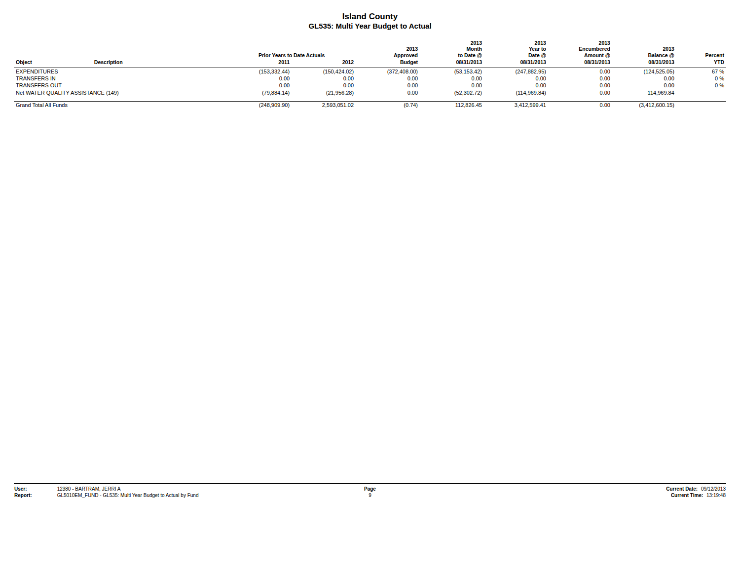Island County
GL535: Multi Year Budget to Actual
| | | Prior Years to Date Actuals | 2013 Approved | 2013 Month to Date @ | 2013 Year to Date @ | 2013 Encumbered Amount @ | 2013 Balance @ | Percent |
| --- | --- | --- | --- | --- | --- | --- | --- | --- |
| Object | Description | 2011 | 2012 | Budget | 08/31/2013 | 08/31/2013 | 08/31/2013 | 08/31/2013 | YTD |
| EXPENDITURES | (153,332.44) | (150,424.02) | (372,408.00) | (53,153.42) | (247,882.95) | 0.00 | (124,525.05) | 67 % |
| TRANSFERS IN | 0.00 | 0.00 | 0.00 | 0.00 | 0.00 | 0.00 | 0.00 | 0 % |
| TRANSFERS OUT | 0.00 | 0.00 | 0.00 | 0.00 | 0.00 | 0.00 | 0.00 | 0 % |
| Net WATER QUALITY ASSISTANCE (149) | (79,884.14) | (21,956.28) | 0.00 | (52,302.72) | (114,969.84) | 0.00 | 114,969.84 | |
| Grand Total All Funds | (248,909.90) | 2,593,051.02 | (0.74) | 112,826.45 | 3,412,599.41 | 0.00 | (3,412,600.15) | |
| User: | 12380 - BARTRAM, JERRI A | Page | Current Date: 09/12/2013 |
| Report: | GL5010EM_FUND - GL535: Multi Year Budget to Actual by Fund | 9 | Current Time: 13:19:48 |